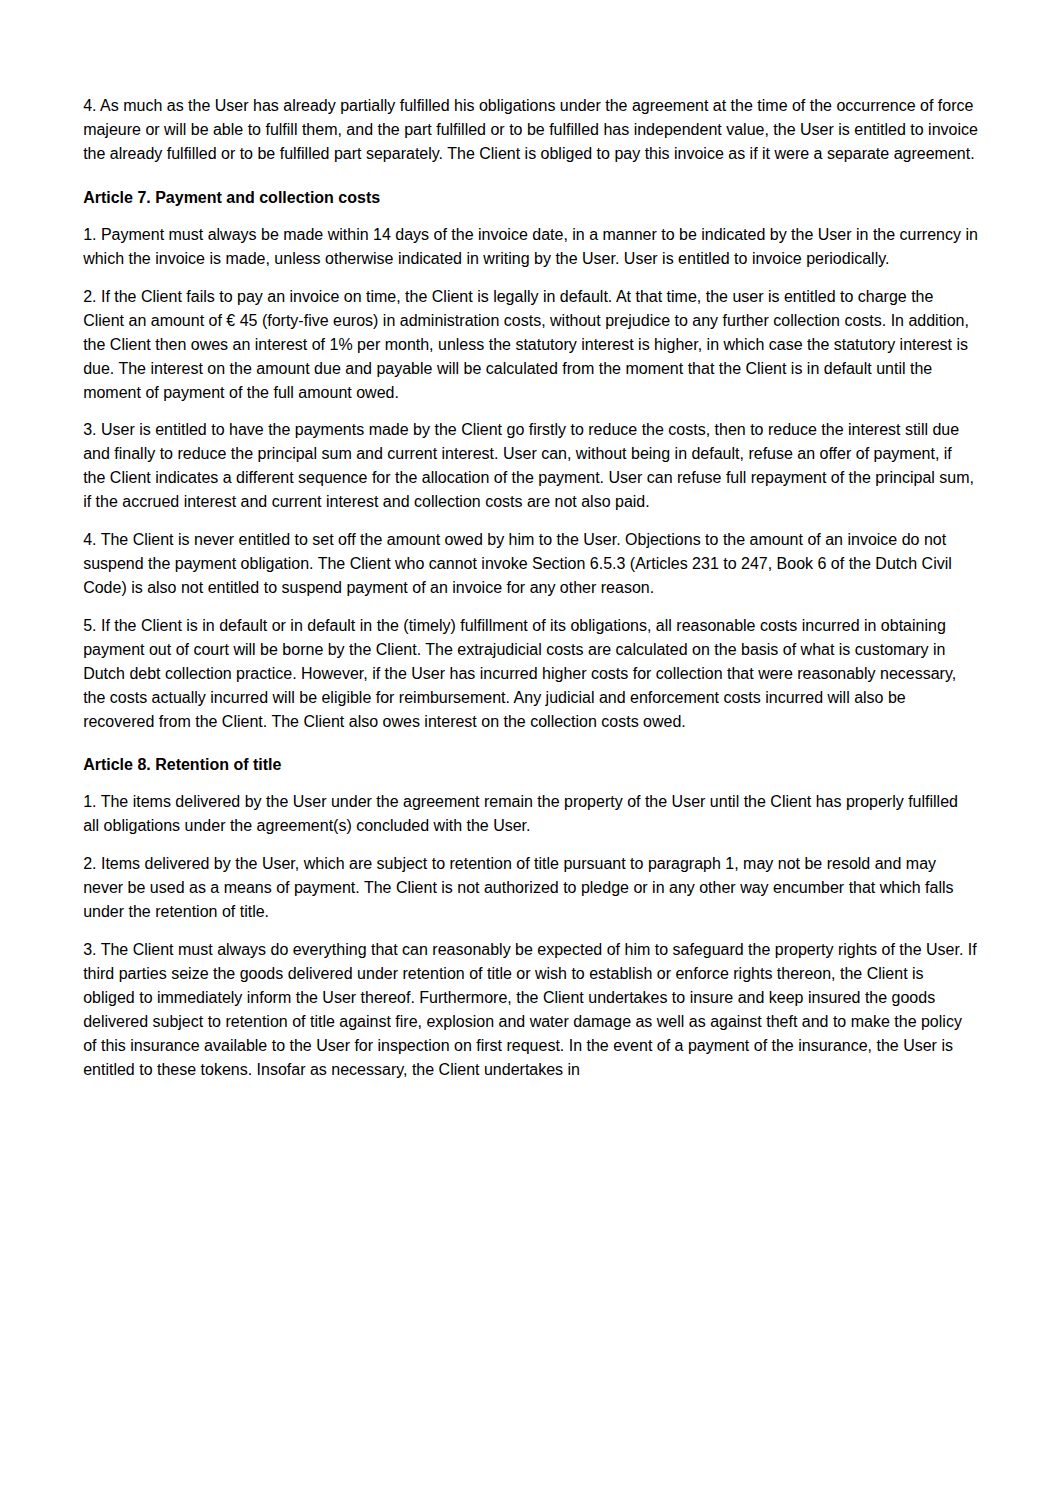4. As much as the User has already partially fulfilled his obligations under the agreement at the time of the occurrence of force majeure or will be able to fulfill them, and the part fulfilled or to be fulfilled has independent value, the User is entitled to invoice the already fulfilled or to be fulfilled part separately. The Client is obliged to pay this invoice as if it were a separate agreement.
Article 7. Payment and collection costs
1. Payment must always be made within 14 days of the invoice date, in a manner to be indicated by the User in the currency in which the invoice is made, unless otherwise indicated in writing by the User. User is entitled to invoice periodically.
2. If the Client fails to pay an invoice on time, the Client is legally in default. At that time, the user is entitled to charge the Client an amount of € 45 (forty-five euros) in administration costs, without prejudice to any further collection costs. In addition, the Client then owes an interest of 1% per month, unless the statutory interest is higher, in which case the statutory interest is due. The interest on the amount due and payable will be calculated from the moment that the Client is in default until the moment of payment of the full amount owed.
3. User is entitled to have the payments made by the Client go firstly to reduce the costs, then to reduce the interest still due and finally to reduce the principal sum and current interest. User can, without being in default, refuse an offer of payment, if the Client indicates a different sequence for the allocation of the payment. User can refuse full repayment of the principal sum, if the accrued interest and current interest and collection costs are not also paid.
4. The Client is never entitled to set off the amount owed by him to the User. Objections to the amount of an invoice do not suspend the payment obligation. The Client who cannot invoke Section 6.5.3 (Articles 231 to 247, Book 6 of the Dutch Civil Code) is also not entitled to suspend payment of an invoice for any other reason.
5. If the Client is in default or in default in the (timely) fulfillment of its obligations, all reasonable costs incurred in obtaining payment out of court will be borne by the Client. The extrajudicial costs are calculated on the basis of what is customary in Dutch debt collection practice. However, if the User has incurred higher costs for collection that were reasonably necessary, the costs actually incurred will be eligible for reimbursement. Any judicial and enforcement costs incurred will also be recovered from the Client. The Client also owes interest on the collection costs owed.
Article 8. Retention of title
1. The items delivered by the User under the agreement remain the property of the User until the Client has properly fulfilled all obligations under the agreement(s) concluded with the User.
2. Items delivered by the User, which are subject to retention of title pursuant to paragraph 1, may not be resold and may never be used as a means of payment. The Client is not authorized to pledge or in any other way encumber that which falls under the retention of title.
3. The Client must always do everything that can reasonably be expected of him to safeguard the property rights of the User. If third parties seize the goods delivered under retention of title or wish to establish or enforce rights thereon, the Client is obliged to immediately inform the User thereof. Furthermore, the Client undertakes to insure and keep insured the goods delivered subject to retention of title against fire, explosion and water damage as well as against theft and to make the policy of this insurance available to the User for inspection on first request. In the event of a payment of the insurance, the User is entitled to these tokens. Insofar as necessary, the Client undertakes in